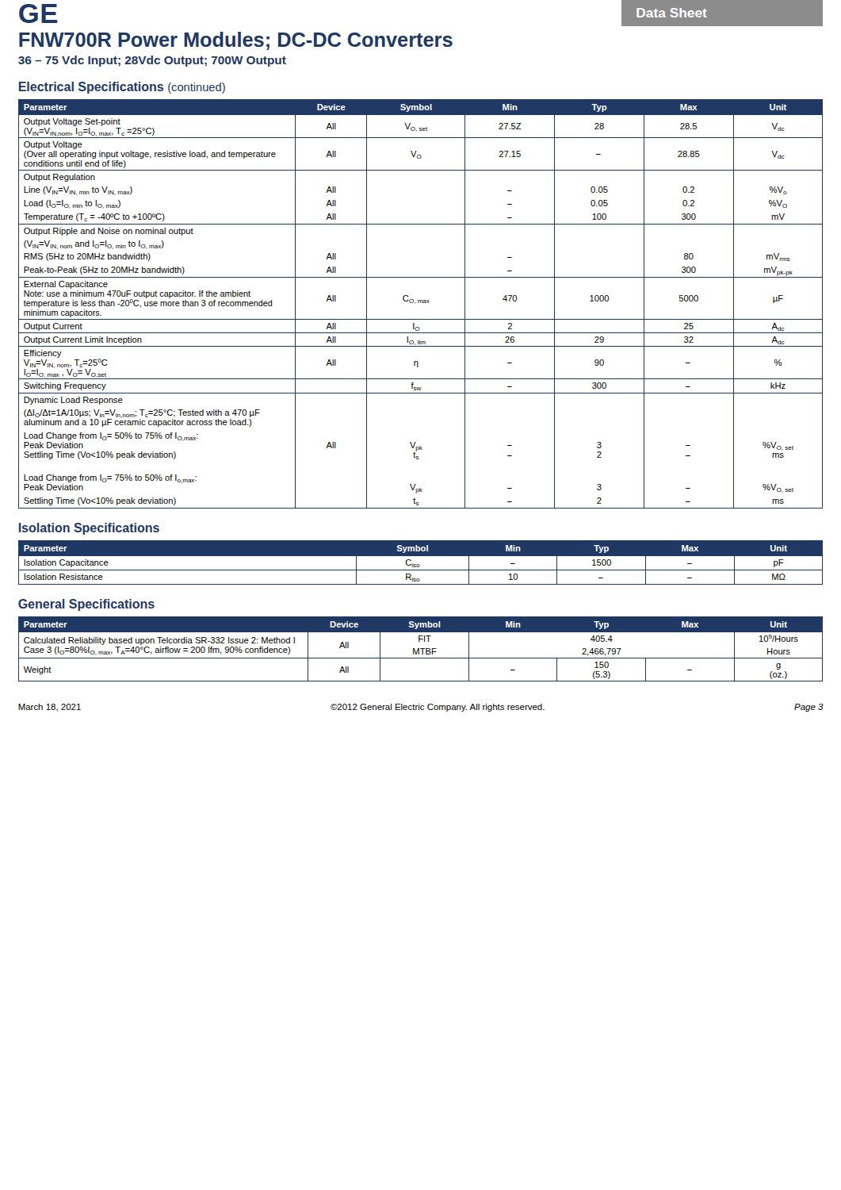GE
Data Sheet
FNW700R Power Modules; DC-DC Converters
36 – 75 Vdc Input; 28Vdc Output; 700W Output
Electrical Specifications (continued)
| Parameter | Device | Symbol | Min | Typ | Max | Unit |
| --- | --- | --- | --- | --- | --- | --- |
| Output Voltage Set-point (V IN =V IN,nom , I O =I O, max , T c =25°C) | All | V O, set | 27.5Z | 28 | 28.5 | V dc |
| Output Voltage (Over all operating input voltage, resistive load, and temperature conditions until end of life) | All | V O | 27.15 | ⎯ | 28.85 | V dc |
| Output Regulation | | | | | | |
| Line (V IN =V IN, min to V IN, max ) | All | | ⎯ | 0.05 | 0.2 | %V o |
| Load (I O =I O, min to I O, max ) | All | | ⎯ | 0.05 | 0.2 | %V O |
| Temperature (T c = -40ºC to +100ºC) | All | | ⎯ | 100 | 300 | mV |
| Output Ripple and Noise on nominal output | | | | | | |
| (V IN =V IN, nom and I O =I O, min to I O, max ) | | | | | | |
| RMS (5Hz to 20MHz bandwidth) | All | | ⎯ | | 80 | mV rms |
| Peak-to-Peak (5Hz to 20MHz bandwidth) | All | | ⎯ | | 300 | mV pk-pk |
| External Capacitance Note: use a minimum 470uF output capacitor. If the ambient temperature is less than -20 0 C, use more than 3 of recommended minimum capacitors. | All | C O, max | 470 | 1000 | 5000 | µF |
| Output Current | All | I O | 2 | | 25 | A dc |
| Output Current Limit Inception | All | I O, lim | 26 | 29 | 32 | A dc |
| Efficiency V IN =V IN, nom , T c =25 0 C I O =I O, max , V O = V O,set | All | η | ⎯ | 90 | ⎯ | % |
| Switching Frequency | | f sw | ⎯ | 300 | ⎯ | kHz |
| Dynamic Load Response | | | | | | |
| (ΔI O /Δt=1A/10µs; V in =V in,nom ; T c =25°C; Tested with a 470 µF aluminum and a 10 µF ceramic capacitor across the load.) | | | | | | |
| Load Change from I O = 50% to 75% of I O,max : Peak Deviation Settling Time (Vo<10% peak deviation) | All | V pk t s | ⎯ ⎯ | 3 2 | ⎯ ⎯ | %V O, set ms |
| Load Change from I O = 75% to 50% of I o,max : Peak Deviation | | V pk | ⎯ | 3 | ⎯ | %V O, set |
| Settling Time (Vo<10% peak deviation) | | t s | ⎯ | 2 | ⎯ | ms |
Isolation Specifications
| Parameter | Symbol | Min | Typ | Max | Unit |
| --- | --- | --- | --- | --- | --- |
| Isolation Capacitance | C iso | ⎯ | 1500 | ⎯ | pF |
| Isolation Resistance | R iso | 10 | ⎯ | ⎯ | MΩ |
General Specifications
| Parameter | Device | Symbol | Min | Typ | Max | Unit |
| --- | --- | --- | --- | --- | --- | --- |
| Calculated Reliability based upon Telcordia SR-332 Issue 2: Method I Case 3 (I O =80%I O, max , T A =40°C, airflow = 200 lfm, 90% confidence) | All | FIT | 405.4 | 10 9 /Hours |
| MTBF | 2,466,797 | Hours |
| Weight | All | | ⎯ | 150 (5.3) | ⎯ | g (oz.) |
March 18, 2021
©2012 General Electric Company. All rights reserved.
Page 3